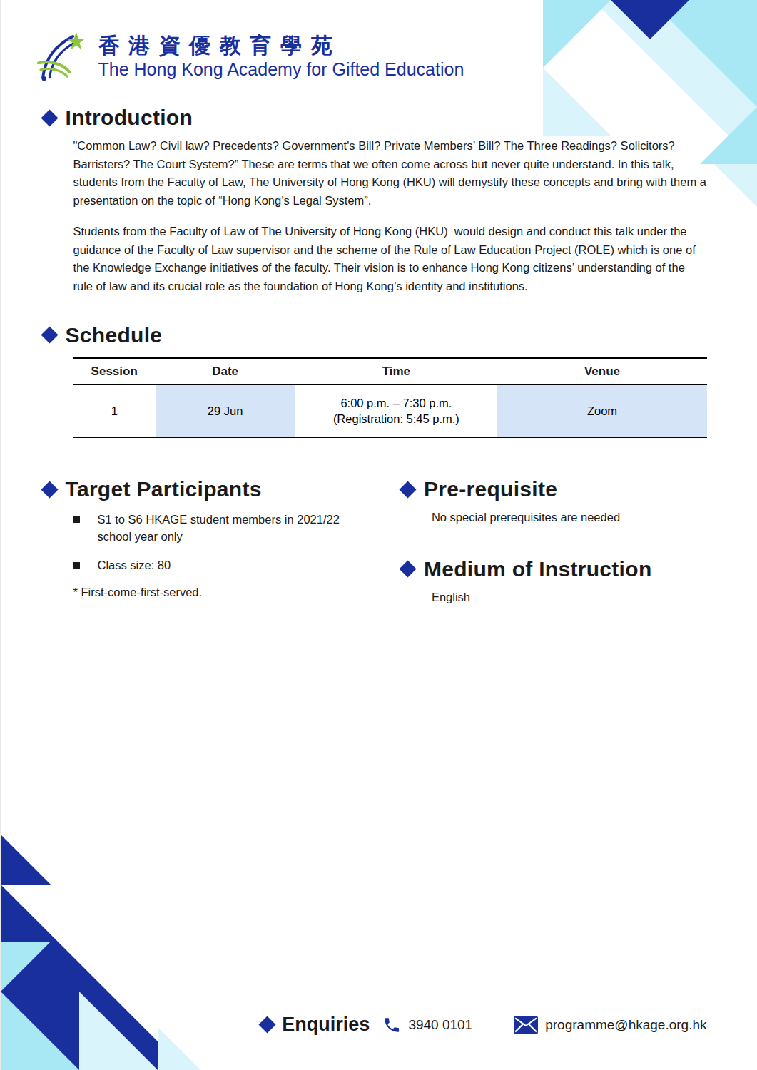The Hong Kong Academy for Gifted Education logo
香港資優教育學苑
The Hong Kong Academy for Gifted Education
Introduction
"Common Law? Civil law? Precedents? Government's Bill? Private Members’ Bill? The Three Readings? Solicitors? Barristers? The Court System?” These are terms that we often come across but never quite understand. In this talk, students from the Faculty of Law, The University of Hong Kong (HKU) will demystify these concepts and bring with them a presentation on the topic of “Hong Kong’s Legal System”.
Students from the Faculty of Law of The University of Hong Kong (HKU) would design and conduct this talk under the guidance of the Faculty of Law supervisor and the scheme of the Rule of Law Education Project (ROLE) which is one of the Knowledge Exchange initiatives of the faculty. Their vision is to enhance Hong Kong citizens’ understanding of the rule of law and its crucial role as the foundation of Hong Kong’s identity and institutions.
Schedule
| Session | Date | Time | Venue |
| --- | --- | --- | --- |
| 1 | 29 Jun | 6:00 p.m. – 7:30 p.m. (Registration: 5:45 p.m.) | Zoom |
Target Participants
S1 to S6 HKAGE student members in 2021/22 school year only
Class size: 80
* First-come-first-served.
Pre-requisite
No special prerequisites are needed
Medium of Instruction
English
Enquiries
3940 0101
programme@hkage.org.hk